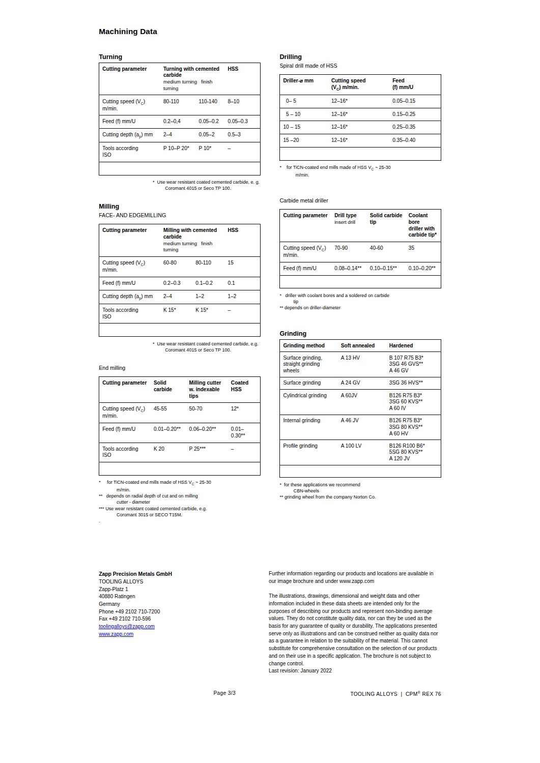Machining Data
Turning
| Cutting parameter | Turning with cemented carbide medium turning finish turning | HSS |
| --- | --- | --- |
| Cutting speed (V C ) m/min. | 80-110 | 110-140 | 8–10 |
| Feed (f) mm/U | 0.2–0,4 | 0.05–0.2 | 0.05–0.3 |
| Cutting depth (a p ) mm | 2–4 | 0.05–2 | 0.5–3 |
| Tools according ISO | P 10–P 20* | P 10* | – |
* Use wear resistant coated cemented carbide, e. g.
Coromant 4015 or Seco TP 100.
Milling
FACE- AND EDGEMILLING
| Cutting parameter | Milling with cemented carbide medium turning finish turning | HSS |
| --- | --- | --- |
| Cutting speed (V C ) m/min. | 60-80 | 80-110 | 15 |
| Feed (f) mm/U | 0.2–0.3 | 0.1–0.2 | 0.1 |
| Cutting depth (a p ) mm | 2–4 | 1–2 | 1–2 |
| Tools according ISO | K 15* | K 15* | – |
* Use wear resistant coated cemented carbide, e.g.
Coromant 4015 or Seco TP 100.
End milling
| Cutting parameter | Solid carbide | Milling cutter w. indexable tips | Coated HSS |
| --- | --- | --- | --- |
| Cutting speed (V C ) m/min. | 45-55 | 50-70 | 12* |
| Feed (f) mm/U | 0.01–0.20** | 0.06–0.20** | 0.01–0.30** |
| Tools according ISO | K 20 | P 25*** | – |
* for TiCN-coated end mills made of HSS VC ~ 25-30
m/min.
** depends on radial depth of cut and on milling
cutter - diameter
*** Use wear resistant coated cemented carbide, e.g.
Coromant 3015 or SECO T15M.
.
Drilling
Spiral drill made of HSS
| Driller-⌀ mm | Cutting speed (V C ) m/min. | Feed (f) mm/U |
| --- | --- | --- |
| 0– 5 | 12–16* | 0.05–0.15 |
| 5 – 10 | 12–16* | 0.15–0.25 |
| 10 – 15 | 12–16* | 0.25–0.35 |
| 15 –20 | 12–16* | 0.35–0.40 |
* for TiCN-coated end mills made of HSS VC ~ 25-30
m/min.
Carbide metal driller
| Cutting parameter | Drill type insert drill | Solid carbide tip | Coolant bore driller with carbide tip* |
| --- | --- | --- | --- |
| Cutting speed (V C ) m/min. | 70-90 | 40-60 | 35 |
| Feed (f) mm/U | 0.08–0.14** | 0.10–0.15** | 0.10–0.20** |
* driller with coolant bores and a soldered on carbide
tip
** depends on driller-diameter
Grinding
| Grinding method | Soft annealed | Hardened |
| --- | --- | --- |
| Surface grinding, straight grinding wheels | A 13 HV | B 107 R75 B3* 3SG 46 GVS** A 46 GV |
| Surface grinding | A 24 GV | 3SG 36 HVS** |
| Cylindrical grinding | A 60JV | B126 R75 B3* 3SG 60 KVS** A 60 IV |
| Internal grinding | A 46 JV | B126 R75 B3* 3SG 80 KVS** A 60 HV |
| Profile grinding | A 100 LV | B126 R100 B6* 5SG 80 KVS** A 120 JV |
* for these applications we recommend
CBN-wheels
** grinding wheel from the company Norton Co.
Zapp Precision Metals GmbH
TOOLING ALLOYS
Zapp-Platz 1
40880 Ratingen
Germany
Phone +49 2102 710-7200
Fax +49 2102 710-596
toolingalloys@zapp.com
www.zapp.com
Further information regarding our products and locations are available in our image brochure and under www.zapp.com
The illustrations, drawings, dimensional and weight data and other information included in these data sheets are intended only for the purposes of describing our products and represent non-binding average values. They do not constitute quality data, nor can they be used as the basis for any guarantee of quality or durability. The applications presented serve only as illustrations and can be construed neither as quality data nor as a guarantee in relation to the suitability of the material. This cannot substitute for comprehensive consultation on the selection of our products and on their use in a specific application. The brochure is not subject to change control.
Last revision: January 2022
Page 3/3
TOOLING ALLOYS | CPM® REX 76